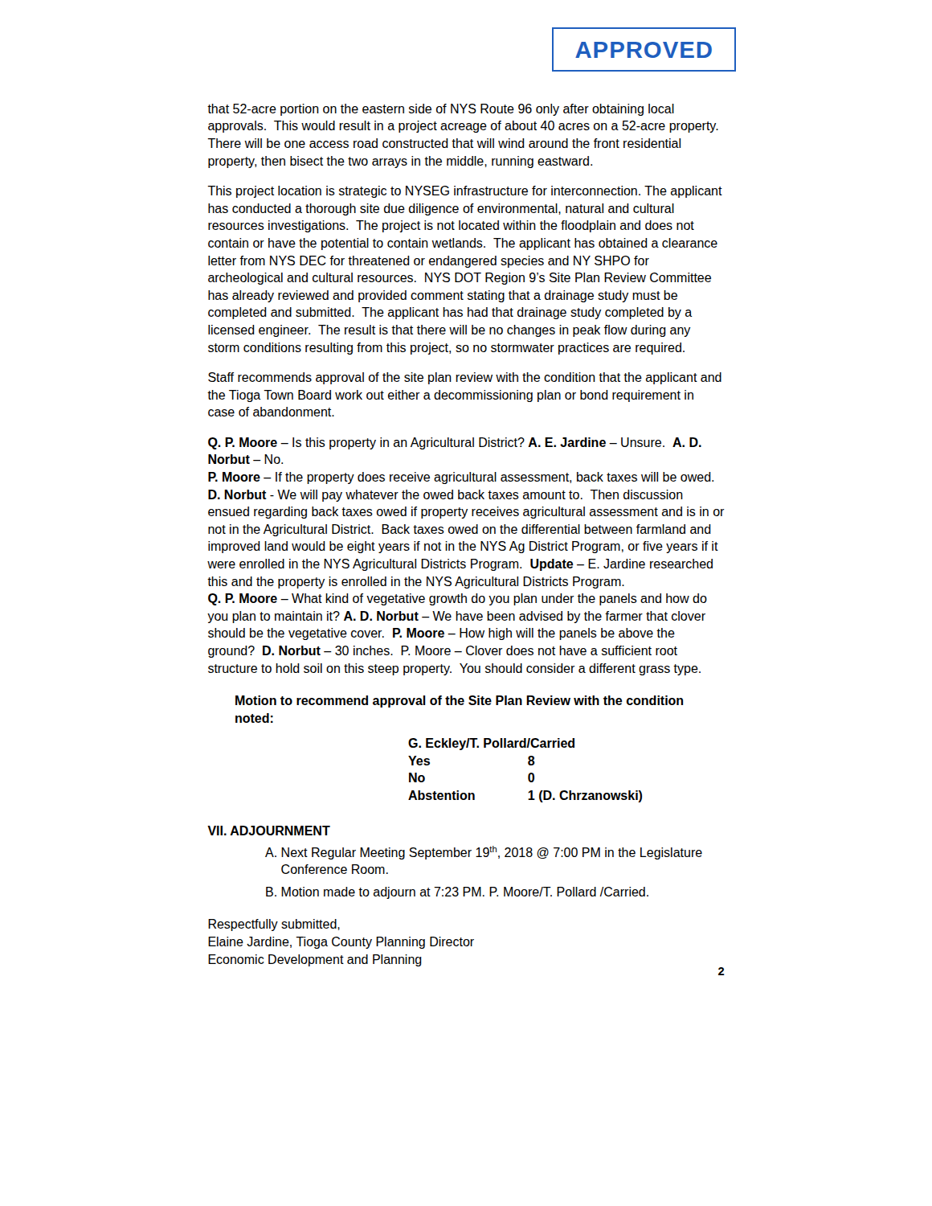APPROVED
that 52-acre portion on the eastern side of NYS Route 96 only after obtaining local approvals. This would result in a project acreage of about 40 acres on a 52-acre property. There will be one access road constructed that will wind around the front residential property, then bisect the two arrays in the middle, running eastward.
This project location is strategic to NYSEG infrastructure for interconnection. The applicant has conducted a thorough site due diligence of environmental, natural and cultural resources investigations. The project is not located within the floodplain and does not contain or have the potential to contain wetlands. The applicant has obtained a clearance letter from NYS DEC for threatened or endangered species and NY SHPO for archeological and cultural resources. NYS DOT Region 9’s Site Plan Review Committee has already reviewed and provided comment stating that a drainage study must be completed and submitted. The applicant has had that drainage study completed by a licensed engineer. The result is that there will be no changes in peak flow during any storm conditions resulting from this project, so no stormwater practices are required.
Staff recommends approval of the site plan review with the condition that the applicant and the Tioga Town Board work out either a decommissioning plan or bond requirement in case of abandonment.
Q. P. Moore – Is this property in an Agricultural District? A. E. Jardine – Unsure. A. D. Norbut – No.
P. Moore – If the property does receive agricultural assessment, back taxes will be owed. D. Norbut - We will pay whatever the owed back taxes amount to. Then discussion ensued regarding back taxes owed if property receives agricultural assessment and is in or not in the Agricultural District. Back taxes owed on the differential between farmland and improved land would be eight years if not in the NYS Ag District Program, or five years if it were enrolled in the NYS Agricultural Districts Program. Update – E. Jardine researched this and the property is enrolled in the NYS Agricultural Districts Program.
Q. P. Moore – What kind of vegetative growth do you plan under the panels and how do you plan to maintain it? A. D. Norbut – We have been advised by the farmer that clover should be the vegetative cover. P. Moore – How high will the panels be above the ground? D. Norbut – 30 inches. P. Moore – Clover does not have a sufficient root structure to hold soil on this steep property. You should consider a different grass type.
Motion to recommend approval of the Site Plan Review with the condition noted:
G. Eckley/T. Pollard/Carried
Yes 8
No 0
Abstention 1 (D. Chrzanowski)
VII. ADJOURNMENT
Next Regular Meeting September 19th, 2018 @ 7:00 PM in the Legislature Conference Room.
Motion made to adjourn at 7:23 PM. P. Moore/T. Pollard /Carried.
Respectfully submitted,
Elaine Jardine, Tioga County Planning Director
Economic Development and Planning
2